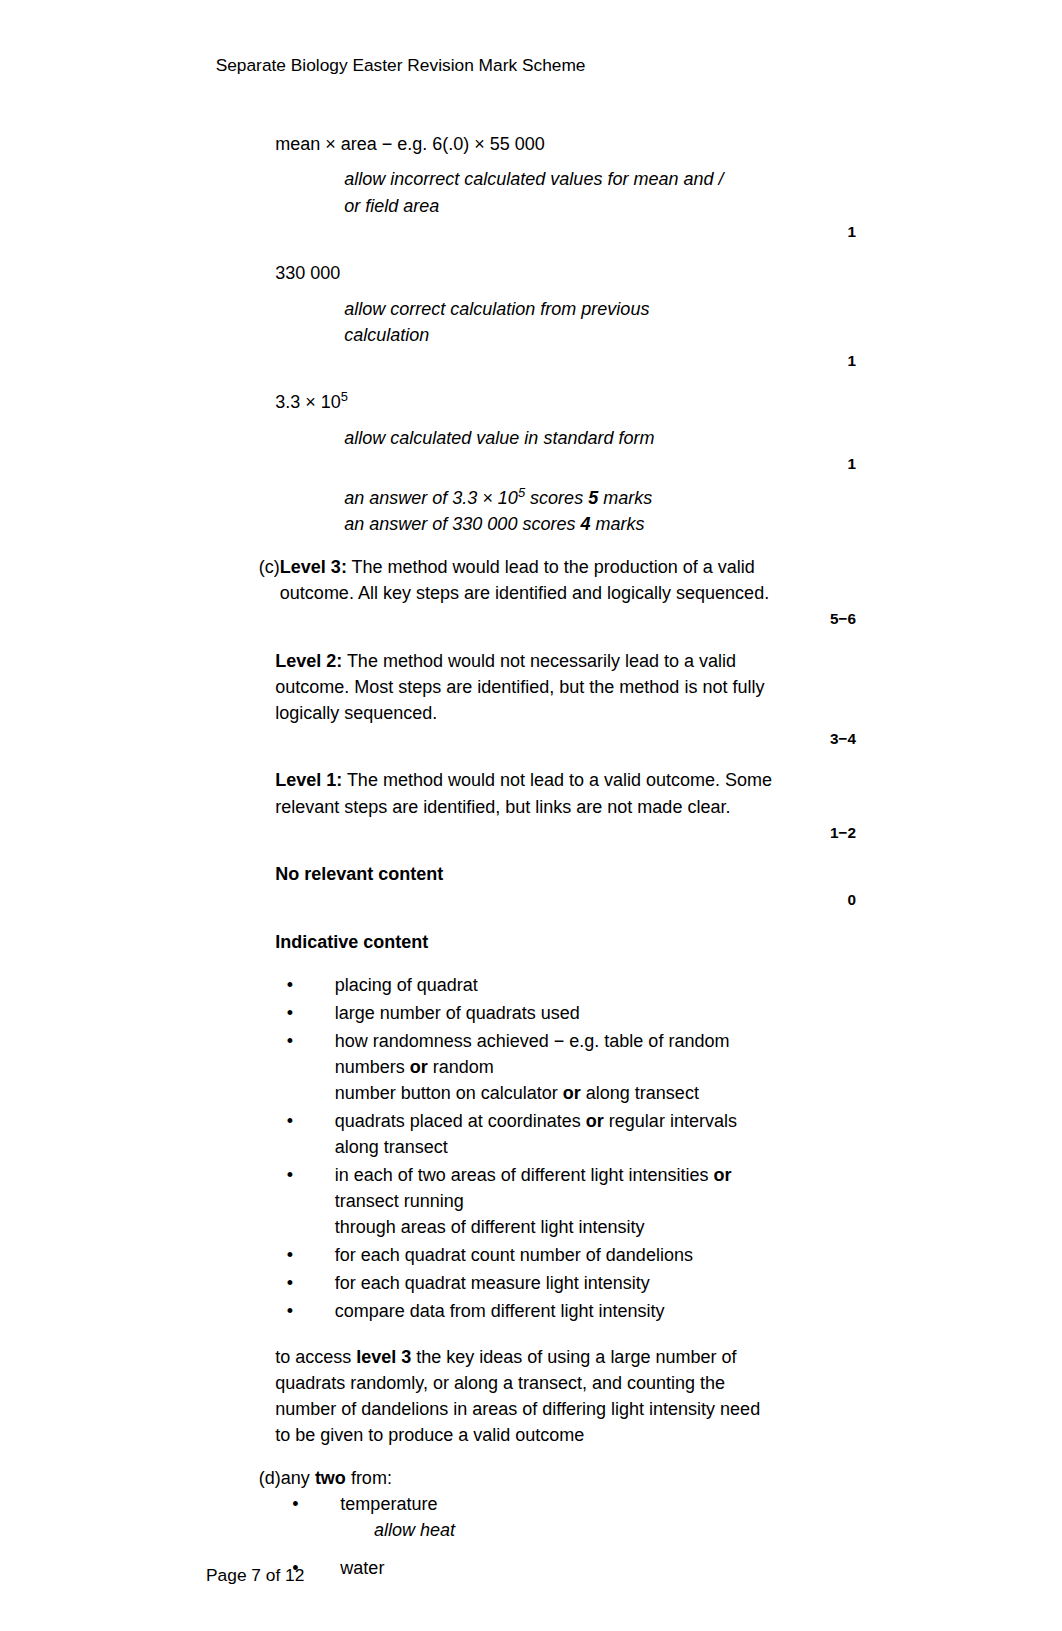Separate Biology Easter Revision Mark Scheme
mean × area − e.g. 6(.0) × 55 000
allow incorrect calculated values for mean and /
or field area
1
330 000
allow correct calculation from previous
calculation
1
3.3 × 105
allow calculated value in standard form
1
an answer of 3.3 × 105 scores 5 marks
an answer of 330 000 scores 4 marks
(c)
Level 3: The method would lead to the production of a valid outcome. All key steps are identified and logically sequenced.
5−6
Level 2: The method would not necessarily lead to a valid outcome. Most steps are identified, but the method is not fully logically sequenced.
3−4
Level 1: The method would not lead to a valid outcome. Some relevant steps are identified, but links are not made clear.
1−2
No relevant content
0
Indicative content
placing of quadrat
large number of quadrats used
how randomness achieved − e.g. table of random numbers or random number button on calculator or along transect
quadrats placed at coordinates or regular intervals along transect
in each of two areas of different light intensities or transect running through areas of different light intensity
for each quadrat count number of dandelions
for each quadrat measure light intensity
compare data from different light intensity
to access level 3 the key ideas of using a large number of quadrats randomly, or along a transect, and counting the number of dandelions in areas of differing light intensity need to be given to produce a valid outcome
(d)
any two from:
temperature allow heat
water
Page 7 of 12